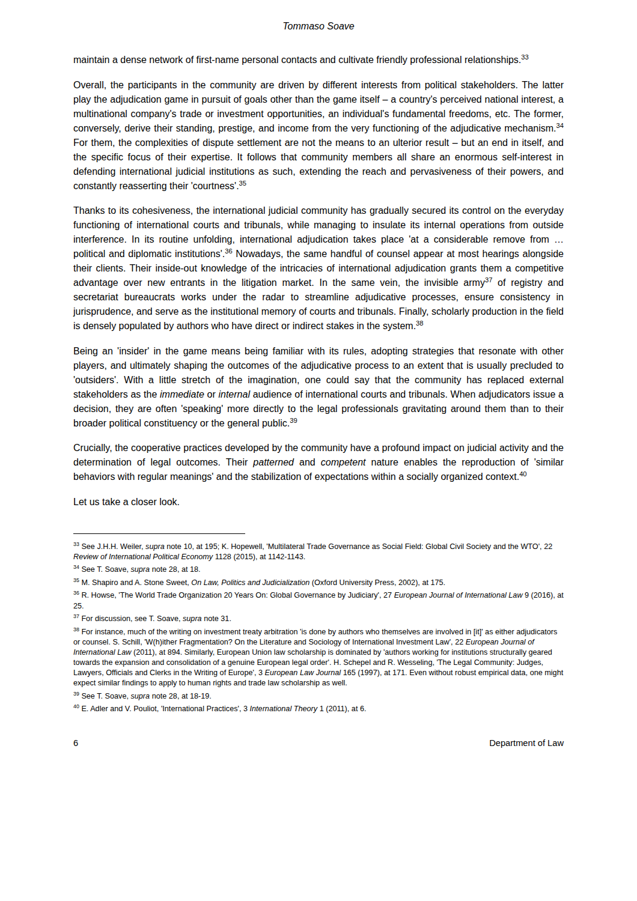Tommaso Soave
maintain a dense network of first-name personal contacts and cultivate friendly professional relationships.33
Overall, the participants in the community are driven by different interests from political stakeholders. The latter play the adjudication game in pursuit of goals other than the game itself – a country's perceived national interest, a multinational company's trade or investment opportunities, an individual's fundamental freedoms, etc. The former, conversely, derive their standing, prestige, and income from the very functioning of the adjudicative mechanism.34 For them, the complexities of dispute settlement are not the means to an ulterior result – but an end in itself, and the specific focus of their expertise. It follows that community members all share an enormous self-interest in defending international judicial institutions as such, extending the reach and pervasiveness of their powers, and constantly reasserting their 'courtness'.35
Thanks to its cohesiveness, the international judicial community has gradually secured its control on the everyday functioning of international courts and tribunals, while managing to insulate its internal operations from outside interference. In its routine unfolding, international adjudication takes place 'at a considerable remove from … political and diplomatic institutions'.36 Nowadays, the same handful of counsel appear at most hearings alongside their clients. Their inside-out knowledge of the intricacies of international adjudication grants them a competitive advantage over new entrants in the litigation market. In the same vein, the invisible army37 of registry and secretariat bureaucrats works under the radar to streamline adjudicative processes, ensure consistency in jurisprudence, and serve as the institutional memory of courts and tribunals. Finally, scholarly production in the field is densely populated by authors who have direct or indirect stakes in the system.38
Being an 'insider' in the game means being familiar with its rules, adopting strategies that resonate with other players, and ultimately shaping the outcomes of the adjudicative process to an extent that is usually precluded to 'outsiders'. With a little stretch of the imagination, one could say that the community has replaced external stakeholders as the immediate or internal audience of international courts and tribunals. When adjudicators issue a decision, they are often 'speaking' more directly to the legal professionals gravitating around them than to their broader political constituency or the general public.39
Crucially, the cooperative practices developed by the community have a profound impact on judicial activity and the determination of legal outcomes. Their patterned and competent nature enables the reproduction of 'similar behaviors with regular meanings' and the stabilization of expectations within a socially organized context.40
Let us take a closer look.
33 See J.H.H. Weiler, supra note 10, at 195; K. Hopewell, 'Multilateral Trade Governance as Social Field: Global Civil Society and the WTO', 22 Review of International Political Economy 1128 (2015), at 1142-1143.
34 See T. Soave, supra note 28, at 18.
35 M. Shapiro and A. Stone Sweet, On Law, Politics and Judicialization (Oxford University Press, 2002), at 175.
36 R. Howse, 'The World Trade Organization 20 Years On: Global Governance by Judiciary', 27 European Journal of International Law 9 (2016), at 25.
37 For discussion, see T. Soave, supra note 31.
38 For instance, much of the writing on investment treaty arbitration 'is done by authors who themselves are involved in [it]' as either adjudicators or counsel. S. Schill, 'W(h)ither Fragmentation? On the Literature and Sociology of International Investment Law', 22 European Journal of International Law (2011), at 894. Similarly, European Union law scholarship is dominated by 'authors working for institutions structurally geared towards the expansion and consolidation of a genuine European legal order'. H. Schepel and R. Wesseling, 'The Legal Community: Judges, Lawyers, Officials and Clerks in the Writing of Europe', 3 European Law Journal 165 (1997), at 171. Even without robust empirical data, one might expect similar findings to apply to human rights and trade law scholarship as well.
39 See T. Soave, supra note 28, at 18-19.
40 E. Adler and V. Pouliot, 'International Practices', 3 International Theory 1 (2011), at 6.
6 Department of Law